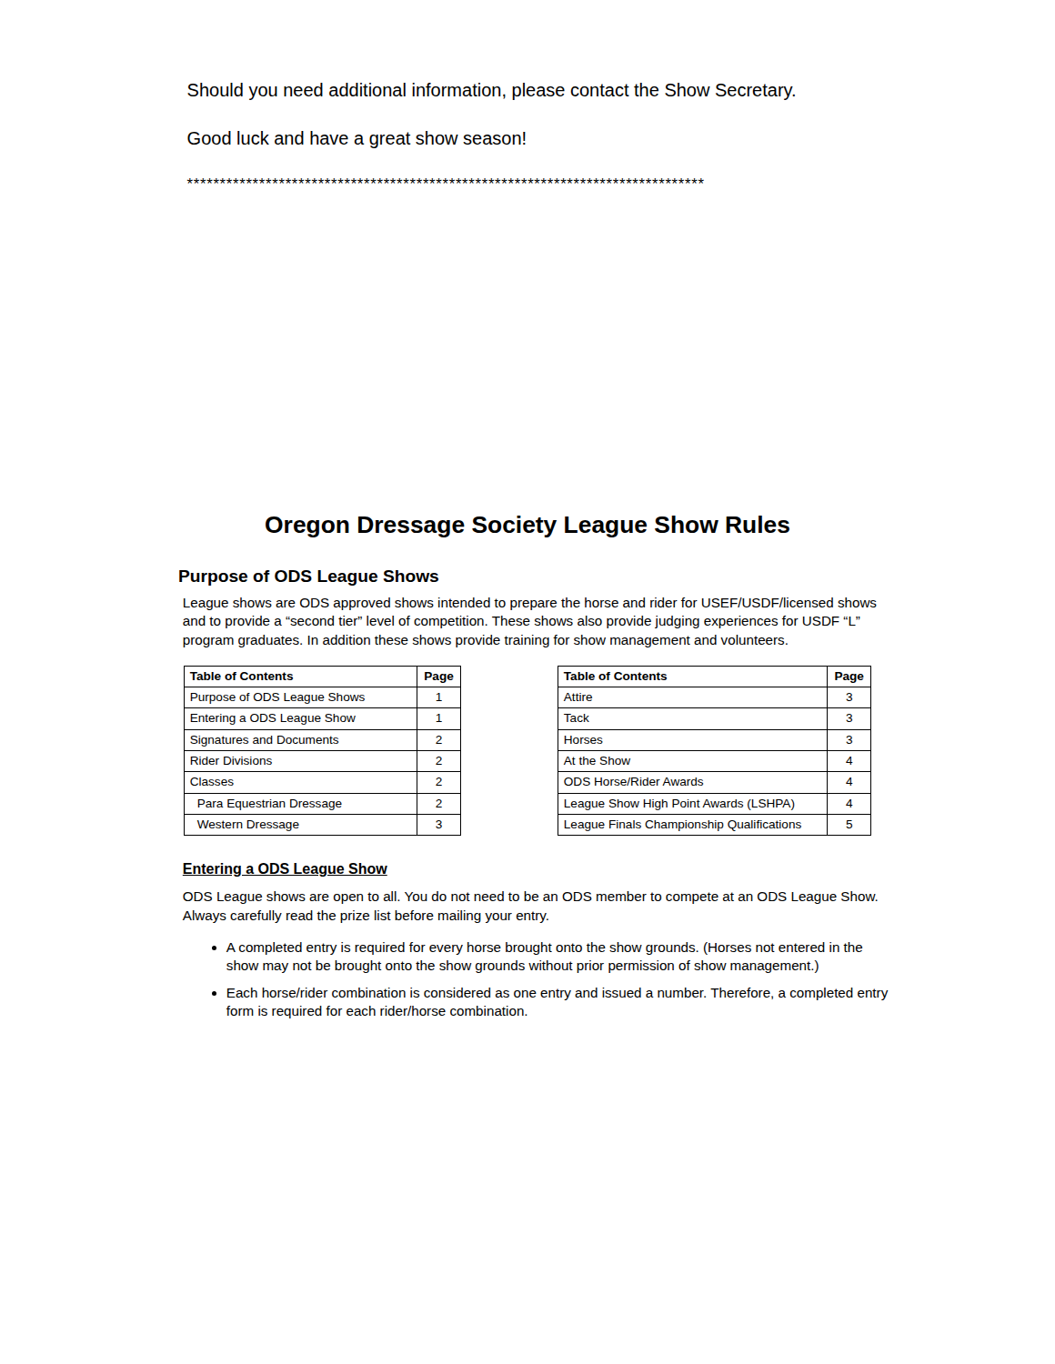Should you need additional information, please contact the Show Secretary.
Good luck and have a great show season!
*******************************************************************************
Oregon Dressage Society League Show Rules
Purpose of ODS League Shows
League shows are ODS approved shows intended to prepare the horse and rider for USEF/USDF/licensed shows and to provide a “second tier” level of competition. These shows also provide judging experiences for USDF “L” program graduates. In addition these shows provide training for show management and volunteers.
| Table of Contents | Page |
| --- | --- |
| Purpose of ODS League Shows | 1 |
| Entering a ODS League Show | 1 |
| Signatures and Documents | 2 |
| Rider Divisions | 2 |
| Classes | 2 |
| Para Equestrian Dressage | 2 |
| Western Dressage | 3 |
| Table of Contents | Page |
| --- | --- |
| Attire | 3 |
| Tack | 3 |
| Horses | 3 |
| At the Show | 4 |
| ODS Horse/Rider Awards | 4 |
| League Show High Point Awards (LSHPA) | 4 |
| League Finals Championship Qualifications | 5 |
Entering a ODS League Show
ODS League shows are open to all. You do not need to be an ODS member to compete at an ODS League Show. Always carefully read the prize list before mailing your entry.
A completed entry is required for every horse brought onto the show grounds. (Horses not entered in the show may not be brought onto the show grounds without prior permission of show management.)
Each horse/rider combination is considered as one entry and issued a number. Therefore, a completed entry form is required for each rider/horse combination.